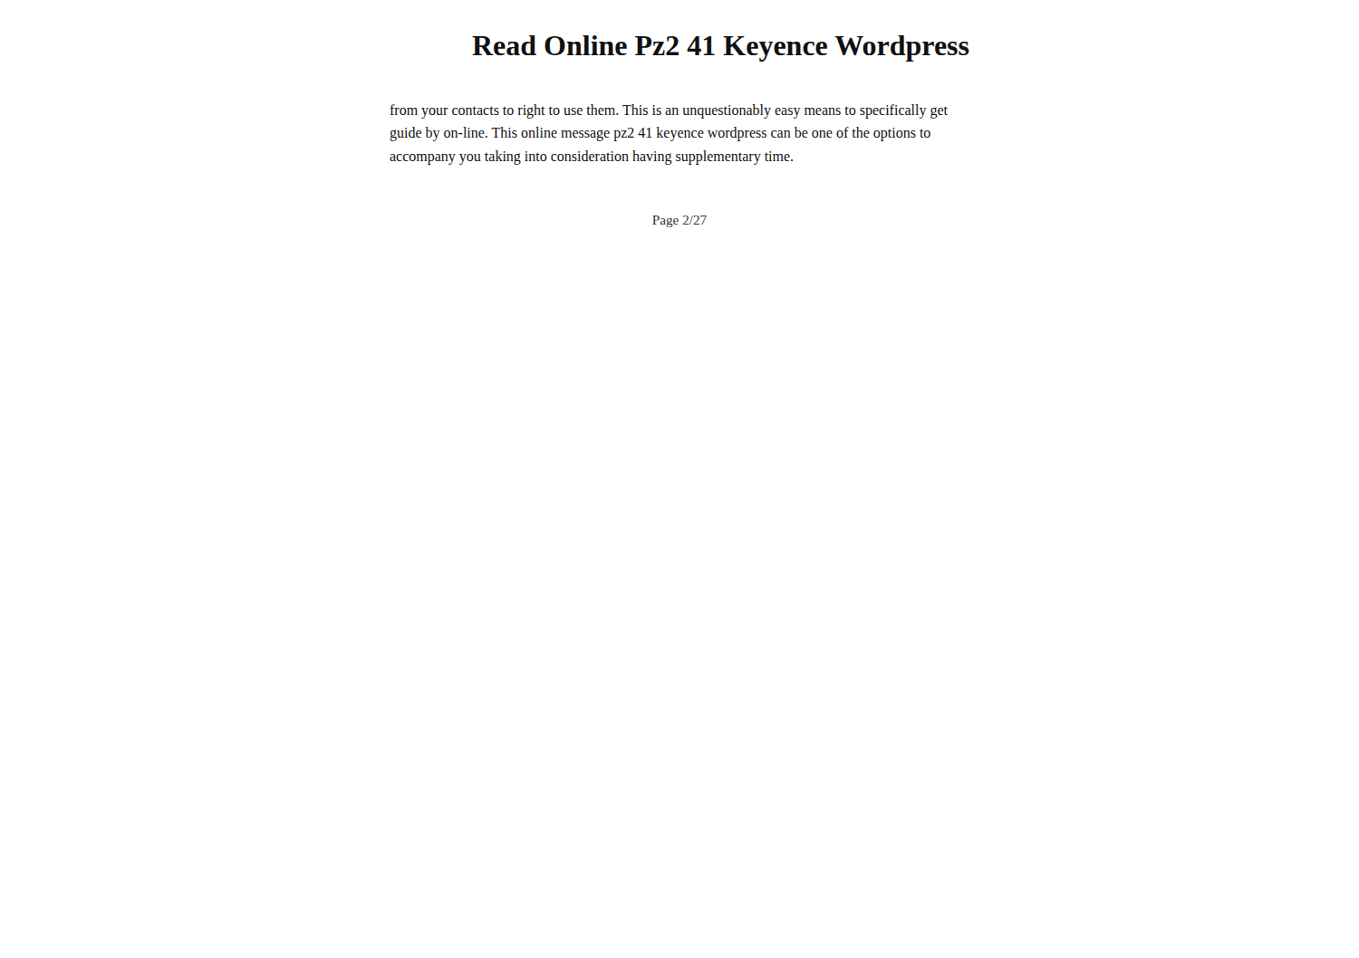Read Online Pz2 41 Keyence Wordpress
from your contacts to right to use them. This is an unquestionably easy means to specifically get guide by on-line. This online message pz2 41 keyence wordpress can be one of the options to accompany you taking into consideration having supplementary time.
Page 2/27